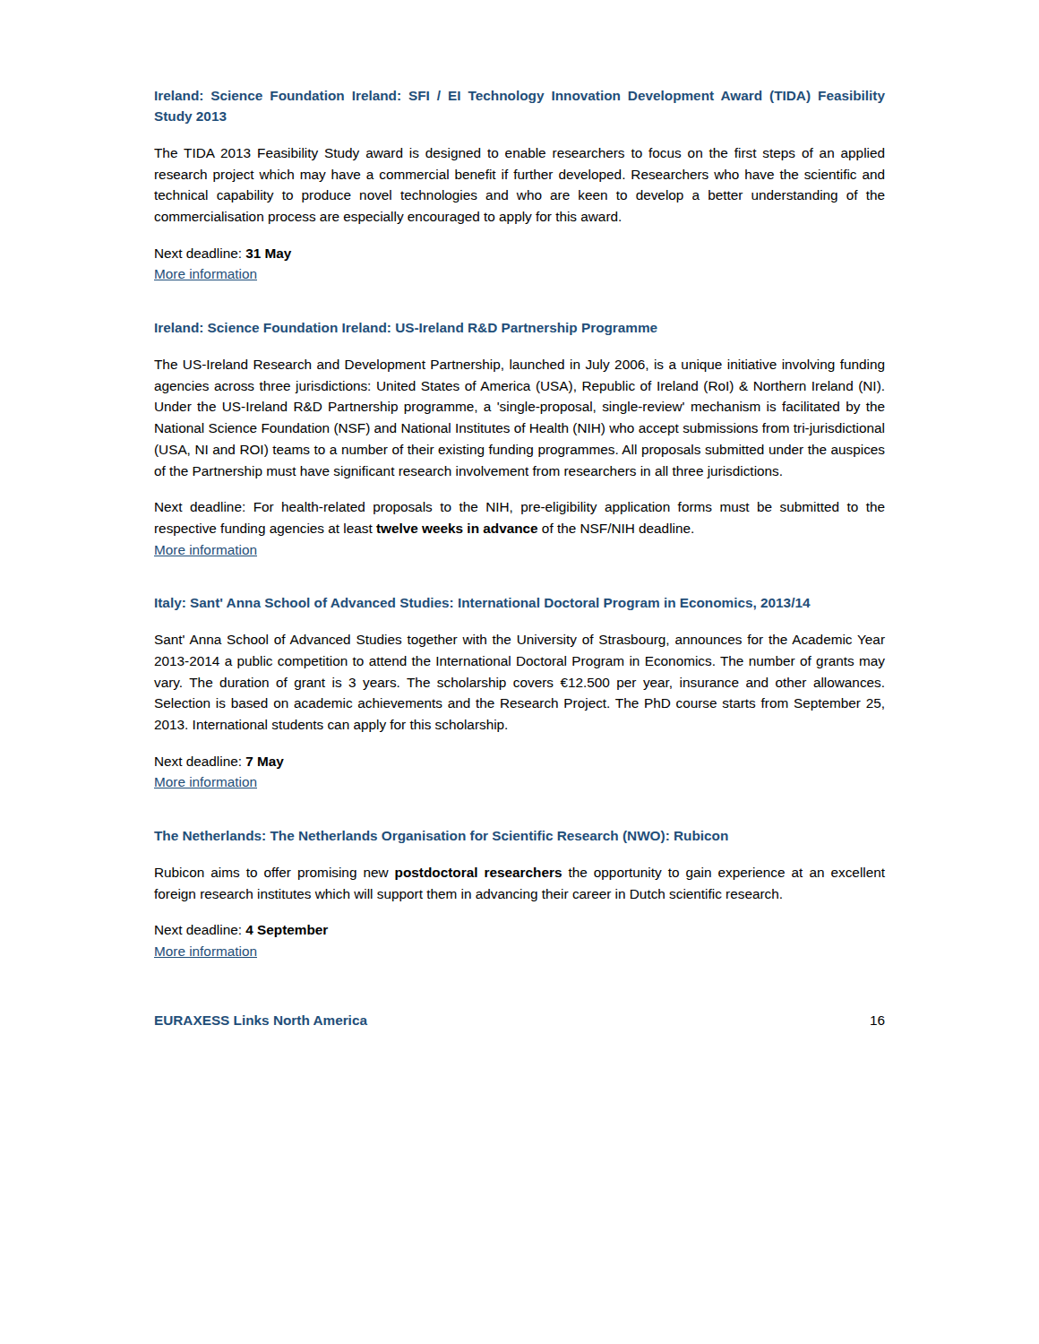Ireland: Science Foundation Ireland: SFI / EI Technology Innovation Development Award (TIDA) Feasibility Study 2013
The TIDA 2013 Feasibility Study award is designed to enable researchers to focus on the first steps of an applied research project which may have a commercial benefit if further developed. Researchers who have the scientific and technical capability to produce novel technologies and who are keen to develop a better understanding of the commercialisation process are especially encouraged to apply for this award.
Next deadline: 31 May
More information
Ireland: Science Foundation Ireland: US-Ireland R&D Partnership Programme
The US-Ireland Research and Development Partnership, launched in July 2006, is a unique initiative involving funding agencies across three jurisdictions: United States of America (USA), Republic of Ireland (RoI) & Northern Ireland (NI). Under the US-Ireland R&D Partnership programme, a 'single-proposal, single-review' mechanism is facilitated by the National Science Foundation (NSF) and National Institutes of Health (NIH) who accept submissions from tri-jurisdictional (USA, NI and ROI) teams to a number of their existing funding programmes. All proposals submitted under the auspices of the Partnership must have significant research involvement from researchers in all three jurisdictions.
Next deadline: For health-related proposals to the NIH, pre-eligibility application forms must be submitted to the respective funding agencies at least twelve weeks in advance of the NSF/NIH deadline.
More information
Italy: Sant' Anna School of Advanced Studies: International Doctoral Program in Economics, 2013/14
Sant' Anna School of Advanced Studies together with the University of Strasbourg, announces for the Academic Year 2013-2014 a public competition to attend the International Doctoral Program in Economics. The number of grants may vary. The duration of grant is 3 years. The scholarship covers €12.500 per year, insurance and other allowances. Selection is based on academic achievements and the Research Project. The PhD course starts from September 25, 2013. International students can apply for this scholarship.
Next deadline: 7 May
More information
The Netherlands: The Netherlands Organisation for Scientific Research (NWO): Rubicon
Rubicon aims to offer promising new postdoctoral researchers the opportunity to gain experience at an excellent foreign research institutes which will support them in advancing their career in Dutch scientific research.
Next deadline: 4 September
More information
EURAXESS Links North America
16